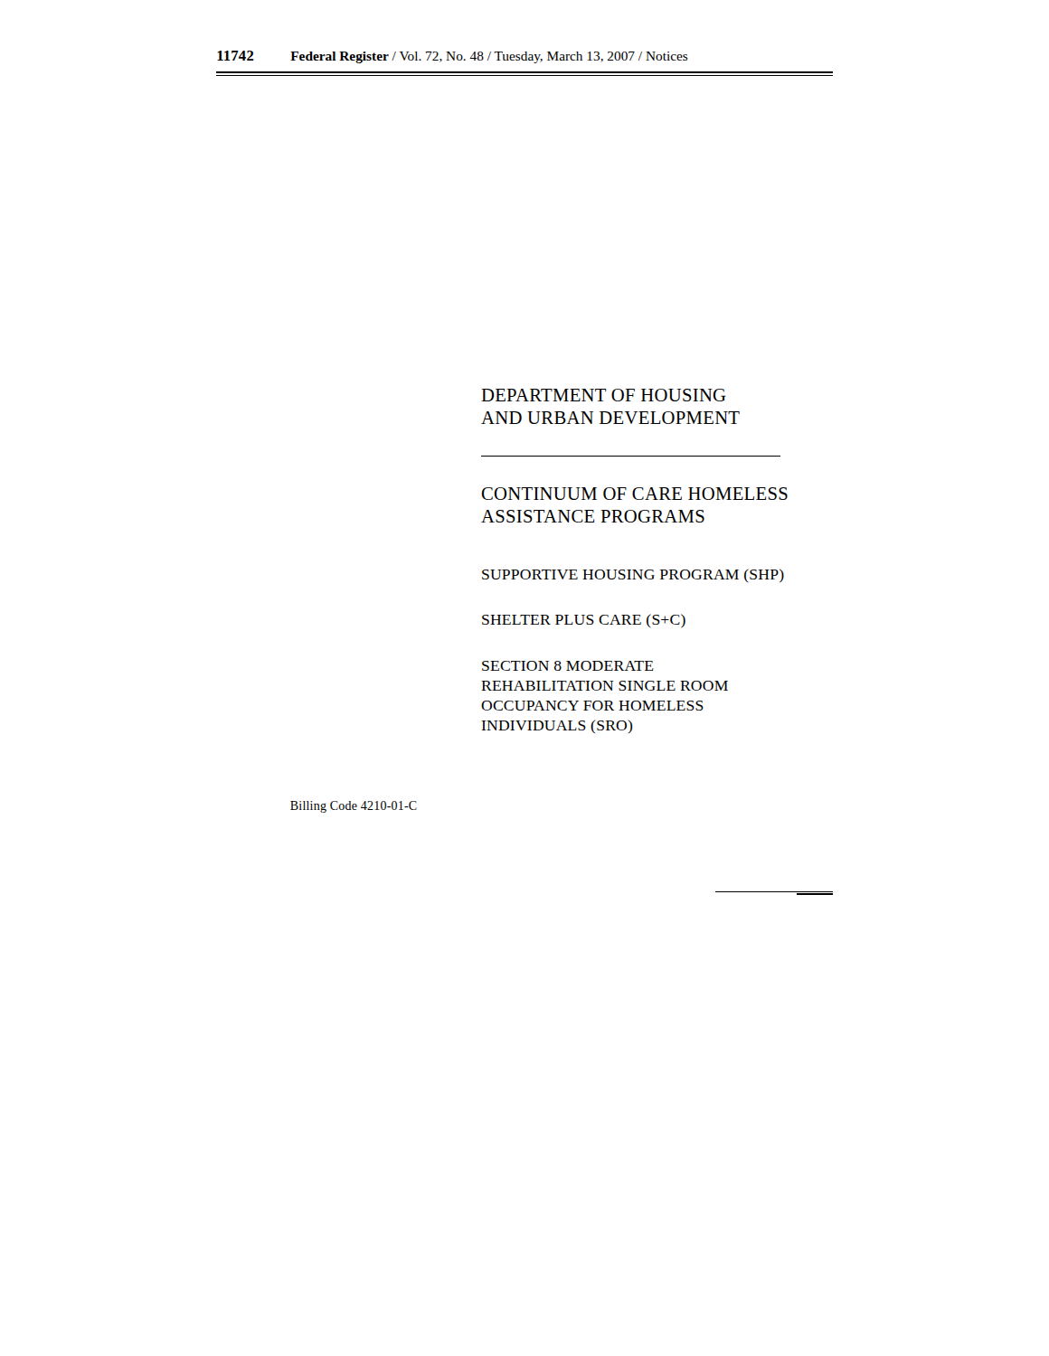11742 Federal Register / Vol. 72, No. 48 / Tuesday, March 13, 2007 / Notices
DEPARTMENT OF HOUSING
AND URBAN DEVELOPMENT
CONTINUUM OF CARE HOMELESS
ASSISTANCE PROGRAMS
SUPPORTIVE HOUSING PROGRAM (SHP)
SHELTER PLUS CARE (S+C)
SECTION 8 MODERATE
REHABILITATION SINGLE ROOM
OCCUPANCY FOR HOMELESS
INDIVIDUALS (SRO)
Billing Code 4210-01-C